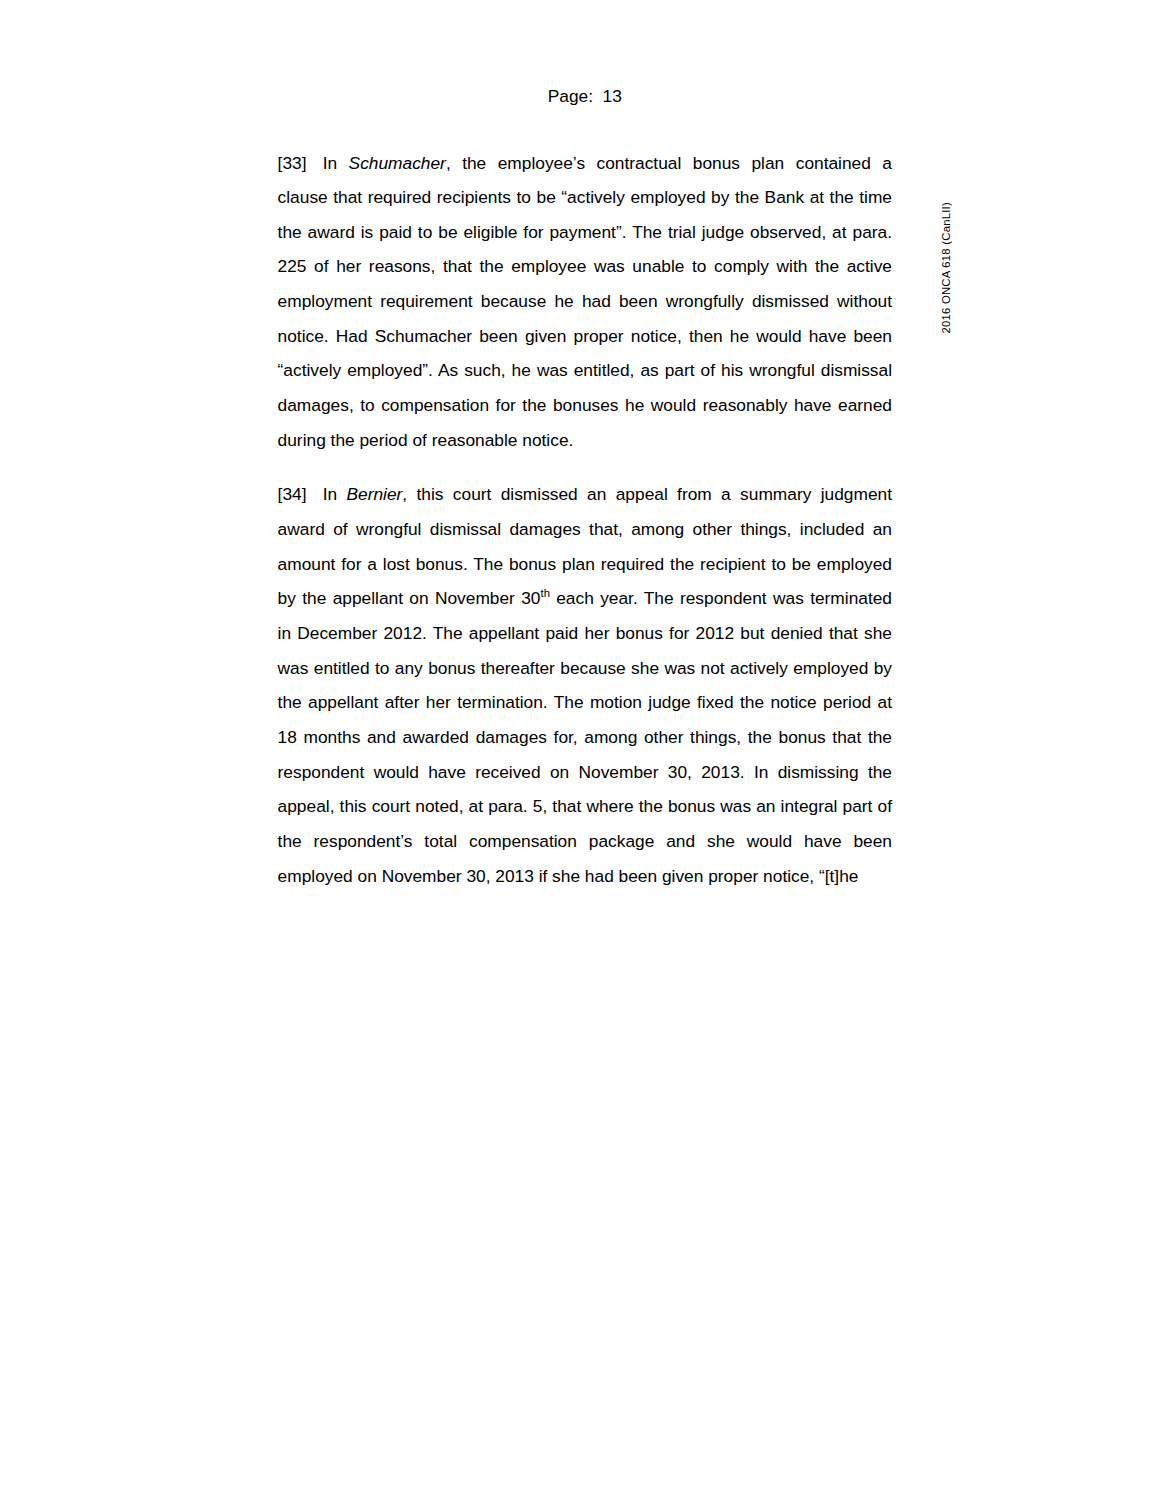Page: 13
2016 ONCA 618 (CanLII)
[33] In Schumacher, the employee’s contractual bonus plan contained a clause that required recipients to be “actively employed by the Bank at the time the award is paid to be eligible for payment”. The trial judge observed, at para. 225 of her reasons, that the employee was unable to comply with the active employment requirement because he had been wrongfully dismissed without notice. Had Schumacher been given proper notice, then he would have been “actively employed”. As such, he was entitled, as part of his wrongful dismissal damages, to compensation for the bonuses he would reasonably have earned during the period of reasonable notice.
[34] In Bernier, this court dismissed an appeal from a summary judgment award of wrongful dismissal damages that, among other things, included an amount for a lost bonus. The bonus plan required the recipient to be employed by the appellant on November 30th each year. The respondent was terminated in December 2012. The appellant paid her bonus for 2012 but denied that she was entitled to any bonus thereafter because she was not actively employed by the appellant after her termination. The motion judge fixed the notice period at 18 months and awarded damages for, among other things, the bonus that the respondent would have received on November 30, 2013. In dismissing the appeal, this court noted, at para. 5, that where the bonus was an integral part of the respondent’s total compensation package and she would have been employed on November 30, 2013 if she had been given proper notice, “[t]he